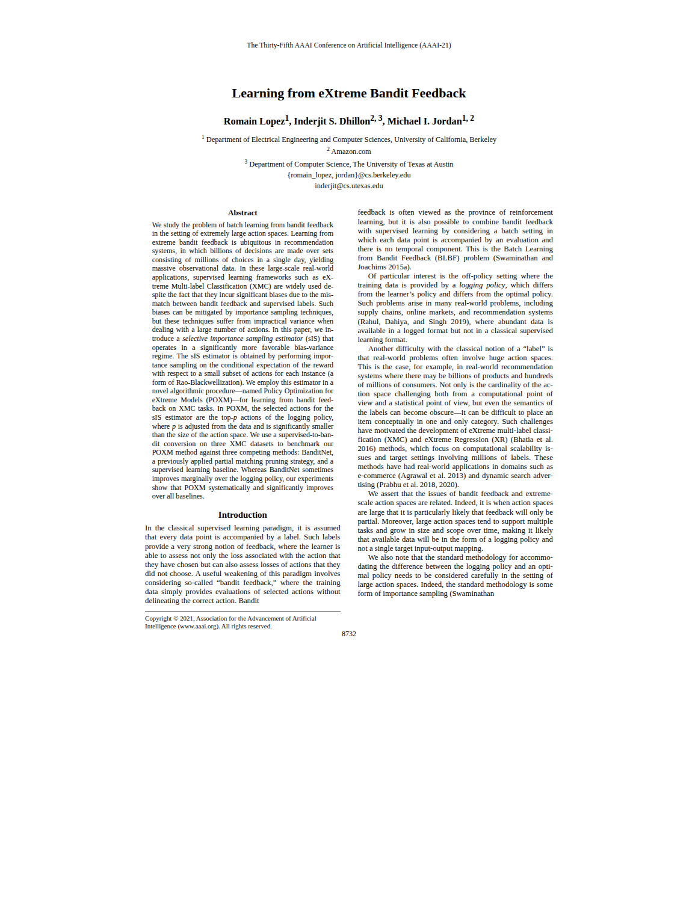The Thirty-Fifth AAAI Conference on Artificial Intelligence (AAAI-21)
Learning from eXtreme Bandit Feedback
Romain Lopez1, Inderjit S. Dhillon2, 3, Michael I. Jordan1, 2
1 Department of Electrical Engineering and Computer Sciences, University of California, Berkeley
2 Amazon.com
3 Department of Computer Science, The University of Texas at Austin
{romain_lopez, jordan}@cs.berkeley.edu
inderjit@cs.utexas.edu
Abstract
We study the problem of batch learning from bandit feedback in the setting of extremely large action spaces. Learning from extreme bandit feedback is ubiquitous in recommendation systems, in which billions of decisions are made over sets consisting of millions of choices in a single day, yielding massive observational data. In these large-scale real-world applications, supervised learning frameworks such as eXtreme Multi-label Classification (XMC) are widely used despite the fact that they incur significant biases due to the mismatch between bandit feedback and supervised labels. Such biases can be mitigated by importance sampling techniques, but these techniques suffer from impractical variance when dealing with a large number of actions. In this paper, we introduce a selective importance sampling estimator (sIS) that operates in a significantly more favorable bias-variance regime. The sIS estimator is obtained by performing importance sampling on the conditional expectation of the reward with respect to a small subset of actions for each instance (a form of Rao-Blackwellization). We employ this estimator in a novel algorithmic procedure—named Policy Optimization for eXtreme Models (POXM)—for learning from bandit feedback on XMC tasks. In POXM, the selected actions for the sIS estimator are the top-p actions of the logging policy, where p is adjusted from the data and is significantly smaller than the size of the action space. We use a supervised-to-bandit conversion on three XMC datasets to benchmark our POXM method against three competing methods: BanditNet, a previously applied partial matching pruning strategy, and a supervised learning baseline. Whereas BanditNet sometimes improves marginally over the logging policy, our experiments show that POXM systematically and significantly improves over all baselines.
Introduction
In the classical supervised learning paradigm, it is assumed that every data point is accompanied by a label. Such labels provide a very strong notion of feedback, where the learner is able to assess not only the loss associated with the action that they have chosen but can also assess losses of actions that they did not choose. A useful weakening of this paradigm involves considering so-called “bandit feedback,” where the training data simply provides evaluations of selected actions without delineating the correct action. Bandit
Copyright © 2021, Association for the Advancement of Artificial Intelligence (www.aaai.org). All rights reserved.
feedback is often viewed as the province of reinforcement learning, but it is also possible to combine bandit feedback with supervised learning by considering a batch setting in which each data point is accompanied by an evaluation and there is no temporal component. This is the Batch Learning from Bandit Feedback (BLBF) problem (Swaminathan and Joachims 2015a).
Of particular interest is the off-policy setting where the training data is provided by a logging policy, which differs from the learner’s policy and differs from the optimal policy. Such problems arise in many real-world problems, including supply chains, online markets, and recommendation systems (Rahul, Dahiya, and Singh 2019), where abundant data is available in a logged format but not in a classical supervised learning format.
Another difficulty with the classical notion of a “label” is that real-world problems often involve huge action spaces. This is the case, for example, in real-world recommendation systems where there may be billions of products and hundreds of millions of consumers. Not only is the cardinality of the action space challenging both from a computational point of view and a statistical point of view, but even the semantics of the labels can become obscure—it can be difficult to place an item conceptually in one and only category. Such challenges have motivated the development of eXtreme multi-label classification (XMC) and eXtreme Regression (XR) (Bhatia et al. 2016) methods, which focus on computational scalability issues and target settings involving millions of labels. These methods have had real-world applications in domains such as e-commerce (Agrawal et al. 2013) and dynamic search advertising (Prabhu et al. 2018, 2020).
We assert that the issues of bandit feedback and extreme-scale action spaces are related. Indeed, it is when action spaces are large that it is particularly likely that feedback will only be partial. Moreover, large action spaces tend to support multiple tasks and grow in size and scope over time, making it likely that available data will be in the form of a logging policy and not a single target input-output mapping.
We also note that the standard methodology for accommodating the difference between the logging policy and an optimal policy needs to be considered carefully in the setting of large action spaces. Indeed, the standard methodology is some form of importance sampling (Swaminathan
8732